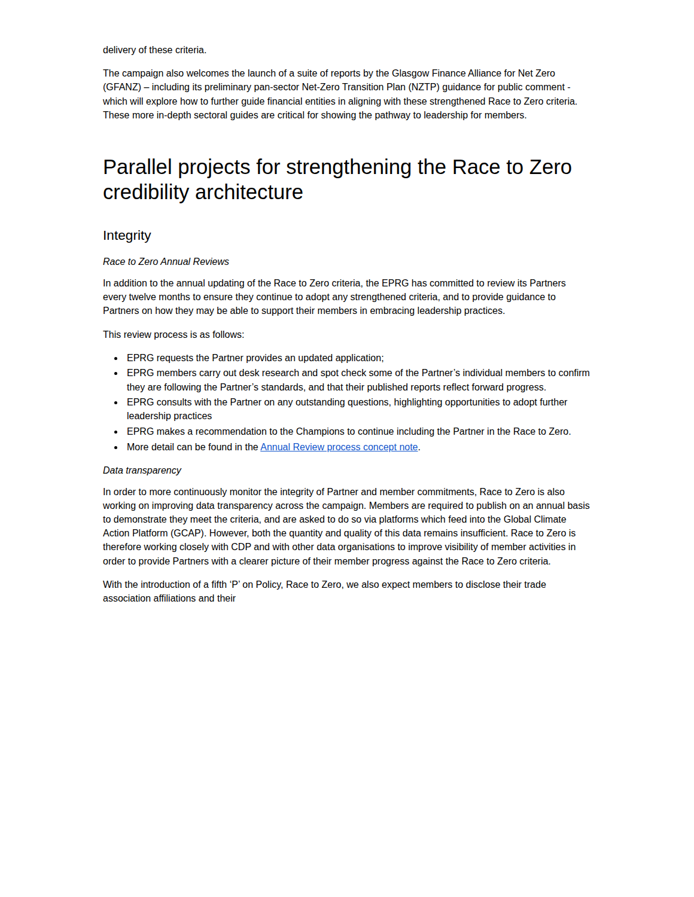delivery of these criteria.
The campaign also welcomes the launch of a suite of reports by the Glasgow Finance Alliance for Net Zero (GFANZ) – including its preliminary pan-sector Net-Zero Transition Plan (NZTP) guidance for public comment - which will explore how to further guide financial entities in aligning with these strengthened Race to Zero criteria. These more in-depth sectoral guides are critical for showing the pathway to leadership for members.
Parallel projects for strengthening the Race to Zero credibility architecture
Integrity
Race to Zero Annual Reviews
In addition to the annual updating of the Race to Zero criteria, the EPRG has committed to review its Partners every twelve months to ensure they continue to adopt any strengthened criteria, and to provide guidance to Partners on how they may be able to support their members in embracing leadership practices.
This review process is as follows:
EPRG requests the Partner provides an updated application;
EPRG members carry out desk research and spot check some of the Partner’s individual members to confirm they are following the Partner’s standards, and that their published reports reflect forward progress.
EPRG consults with the Partner on any outstanding questions, highlighting opportunities to adopt further leadership practices
EPRG makes a recommendation to the Champions to continue including the Partner in the Race to Zero.
More detail can be found in the Annual Review process concept note.
Data transparency
In order to more continuously monitor the integrity of Partner and member commitments, Race to Zero is also working on improving data transparency across the campaign. Members are required to publish on an annual basis to demonstrate they meet the criteria, and are asked to do so via platforms which feed into the Global Climate Action Platform (GCAP). However, both the quantity and quality of this data remains insufficient. Race to Zero is therefore working closely with CDP and with other data organisations to improve visibility of member activities in order to provide Partners with a clearer picture of their member progress against the Race to Zero criteria.
With the introduction of a fifth ‘P’ on Policy, Race to Zero, we also expect members to disclose their trade association affiliations and their